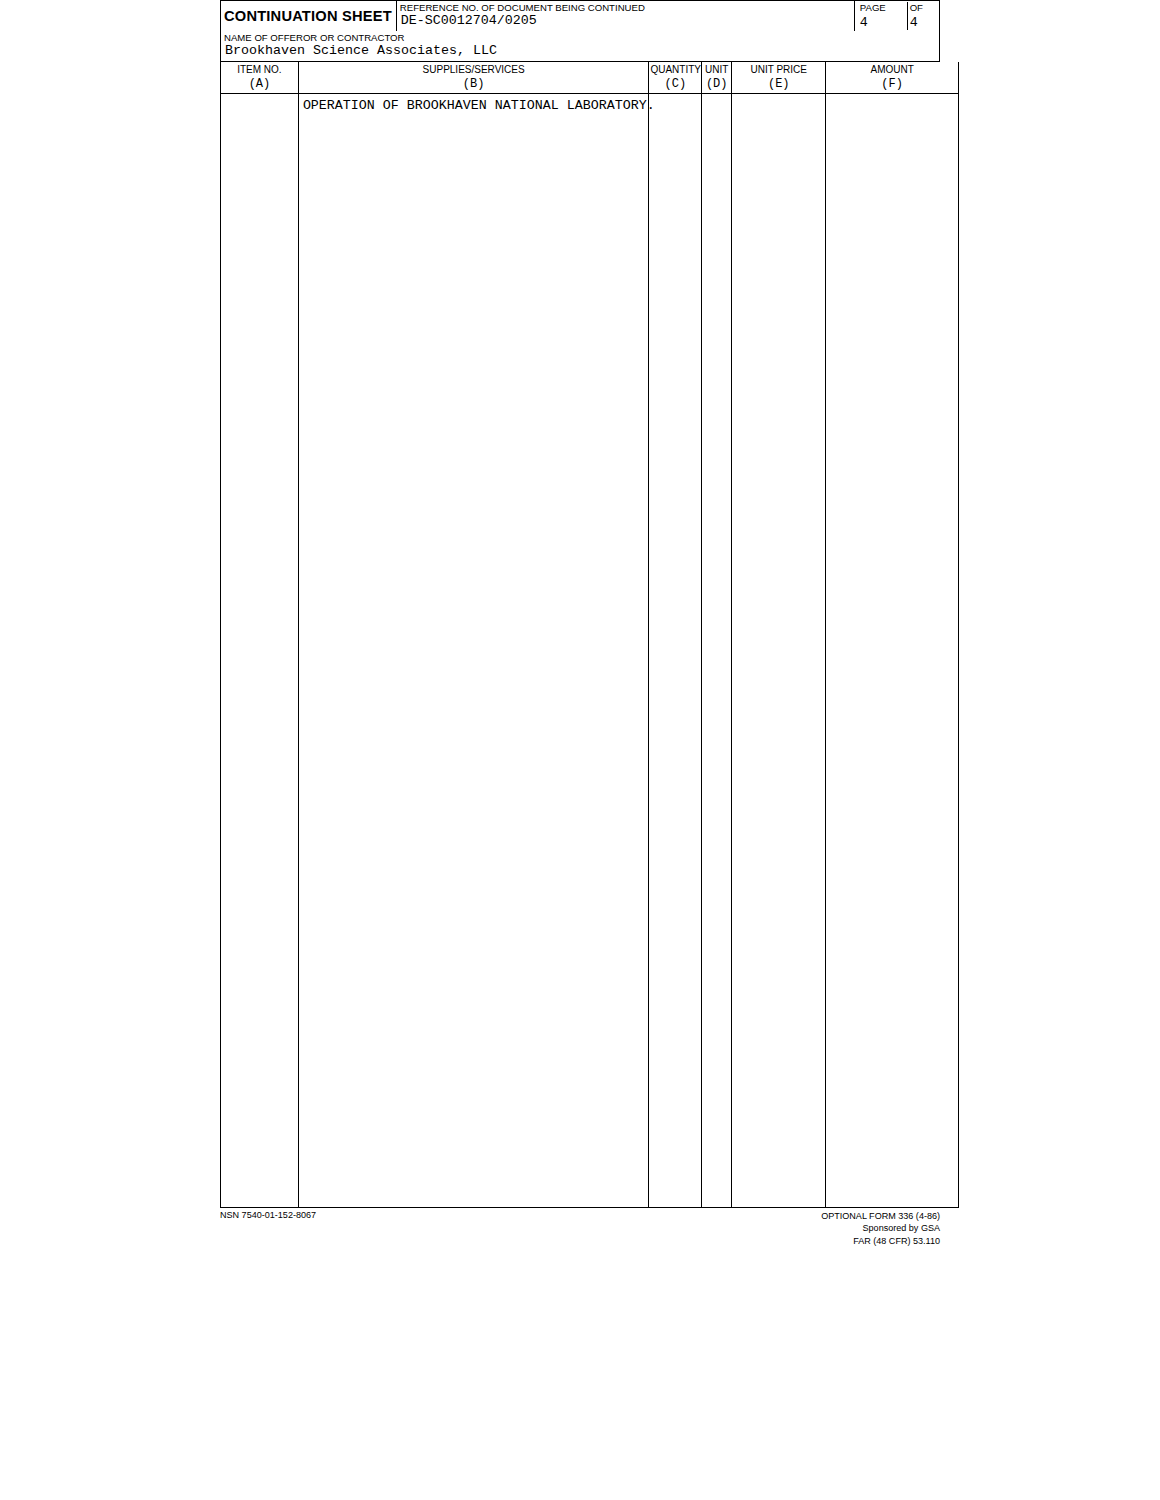| CONTINUATION SHEET | Reference No. of Document Being Continued DE-SC0012704/0205 | / PAGE / OF / / 4 / 4 / |
| NAME OF OFFEROR OR CONTRACTOR Brookhaven Science Associates, LLC |
| ITEM NO. (A) | SUPPLIES/SERVICES (B) | QUANTITY (C) | UNIT (D) | UNIT PRICE (E) | AMOUNT (F) |
| --- | --- | --- | --- | --- | --- |
| | OPERATION OF BROOKHAVEN NATIONAL LABORATORY. | | | | |
| NSN 7540-01-152-8067 | OPTIONAL FORM 336 (4-86) Sponsored by GSA FAR (48 CFR) 53.110 |